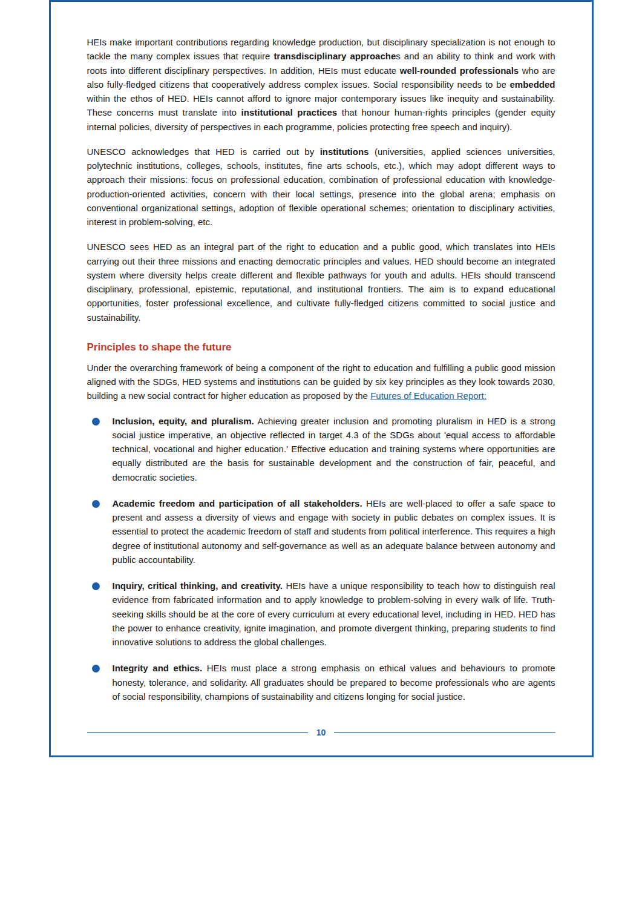HEIs make important contributions regarding knowledge production, but disciplinary specialization is not enough to tackle the many complex issues that require transdisciplinary approaches and an ability to think and work with roots into different disciplinary perspectives. In addition, HEIs must educate well-rounded professionals who are also fully-fledged citizens that cooperatively address complex issues. Social responsibility needs to be embedded within the ethos of HED. HEIs cannot afford to ignore major contemporary issues like inequity and sustainability. These concerns must translate into institutional practices that honour human-rights principles (gender equity internal policies, diversity of perspectives in each programme, policies protecting free speech and inquiry).
UNESCO acknowledges that HED is carried out by institutions (universities, applied sciences universities, polytechnic institutions, colleges, schools, institutes, fine arts schools, etc.), which may adopt different ways to approach their missions: focus on professional education, combination of professional education with knowledge-production-oriented activities, concern with their local settings, presence into the global arena; emphasis on conventional organizational settings, adoption of flexible operational schemes; orientation to disciplinary activities, interest in problem-solving, etc.
UNESCO sees HED as an integral part of the right to education and a public good, which translates into HEIs carrying out their three missions and enacting democratic principles and values. HED should become an integrated system where diversity helps create different and flexible pathways for youth and adults. HEIs should transcend disciplinary, professional, epistemic, reputational, and institutional frontiers. The aim is to expand educational opportunities, foster professional excellence, and cultivate fully-fledged citizens committed to social justice and sustainability.
Principles to shape the future
Under the overarching framework of being a component of the right to education and fulfilling a public good mission aligned with the SDGs, HED systems and institutions can be guided by six key principles as they look towards 2030, building a new social contract for higher education as proposed by the Futures of Education Report:
Inclusion, equity, and pluralism. Achieving greater inclusion and promoting pluralism in HED is a strong social justice imperative, an objective reflected in target 4.3 of the SDGs about 'equal access to affordable technical, vocational and higher education.' Effective education and training systems where opportunities are equally distributed are the basis for sustainable development and the construction of fair, peaceful, and democratic societies.
Academic freedom and participation of all stakeholders. HEIs are well-placed to offer a safe space to present and assess a diversity of views and engage with society in public debates on complex issues. It is essential to protect the academic freedom of staff and students from political interference. This requires a high degree of institutional autonomy and self-governance as well as an adequate balance between autonomy and public accountability.
Inquiry, critical thinking, and creativity. HEIs have a unique responsibility to teach how to distinguish real evidence from fabricated information and to apply knowledge to problem-solving in every walk of life. Truth-seeking skills should be at the core of every curriculum at every educational level, including in HED. HED has the power to enhance creativity, ignite imagination, and promote divergent thinking, preparing students to find innovative solutions to address the global challenges.
Integrity and ethics. HEIs must place a strong emphasis on ethical values and behaviours to promote honesty, tolerance, and solidarity. All graduates should be prepared to become professionals who are agents of social responsibility, champions of sustainability and citizens longing for social justice.
10